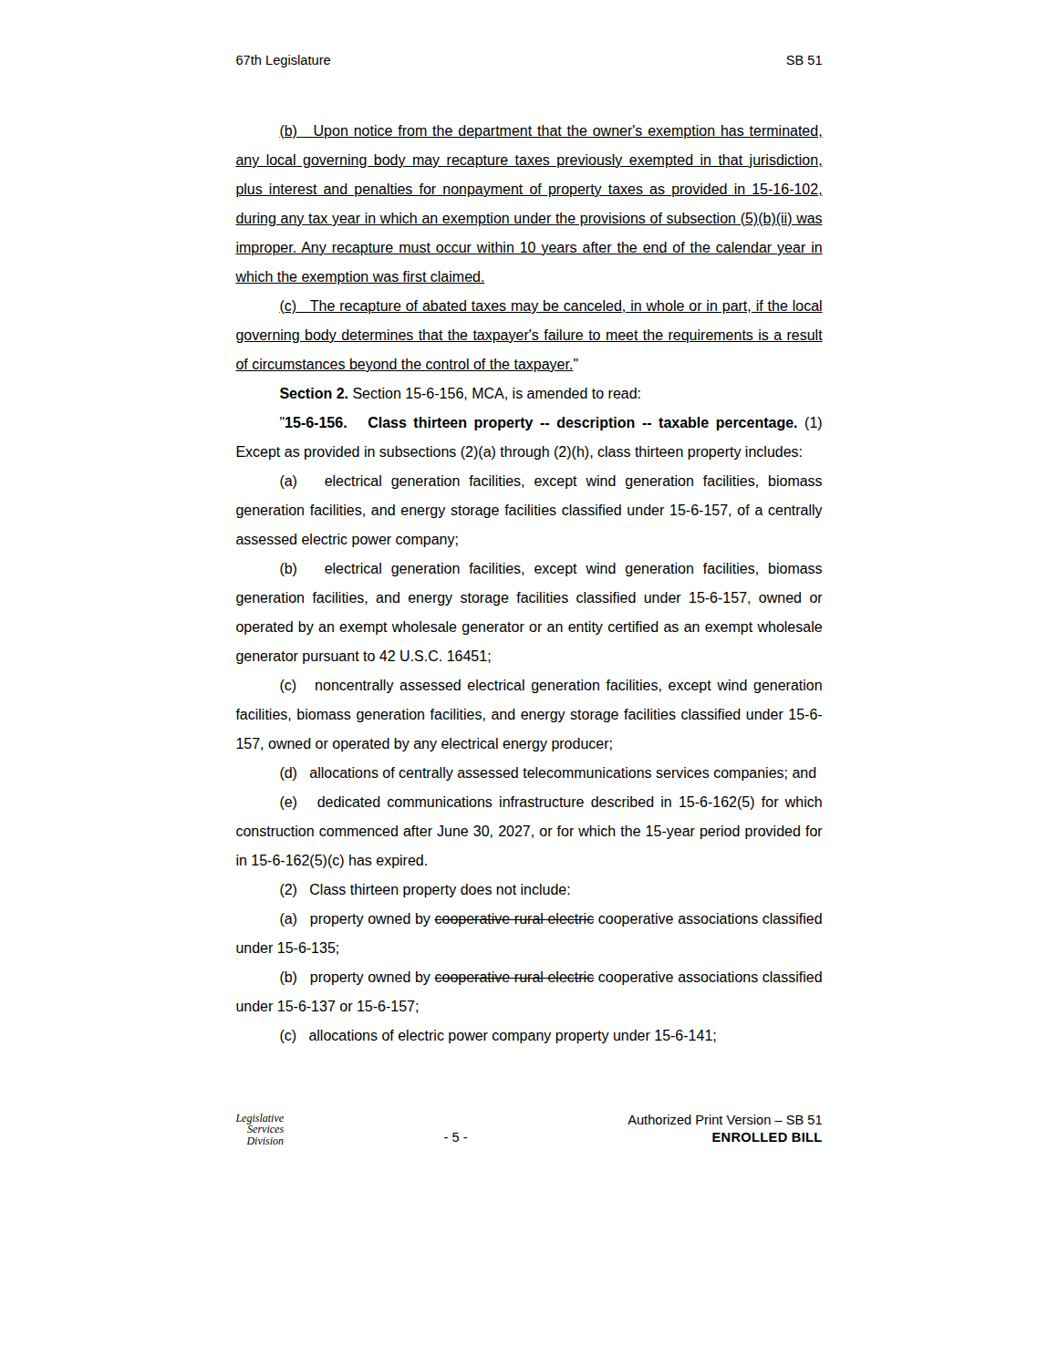67th Legislature
SB 51
(b) Upon notice from the department that the owner's exemption has terminated, any local governing body may recapture taxes previously exempted in that jurisdiction, plus interest and penalties for nonpayment of property taxes as provided in 15-16-102, during any tax year in which an exemption under the provisions of subsection (5)(b)(ii) was improper. Any recapture must occur within 10 years after the end of the calendar year in which the exemption was first claimed.
(c) The recapture of abated taxes may be canceled, in whole or in part, if the local governing body determines that the taxpayer's failure to meet the requirements is a result of circumstances beyond the control of the taxpayer."
Section 2. Section 15-6-156, MCA, is amended to read:
"15-6-156. Class thirteen property -- description -- taxable percentage. (1) Except as provided in subsections (2)(a) through (2)(h), class thirteen property includes:
(a) electrical generation facilities, except wind generation facilities, biomass generation facilities, and energy storage facilities classified under 15-6-157, of a centrally assessed electric power company;
(b) electrical generation facilities, except wind generation facilities, biomass generation facilities, and energy storage facilities classified under 15-6-157, owned or operated by an exempt wholesale generator or an entity certified as an exempt wholesale generator pursuant to 42 U.S.C. 16451;
(c) noncentrally assessed electrical generation facilities, except wind generation facilities, biomass generation facilities, and energy storage facilities classified under 15-6-157, owned or operated by any electrical energy producer;
(d) allocations of centrally assessed telecommunications services companies; and
(e) dedicated communications infrastructure described in 15-6-162(5) for which construction commenced after June 30, 2027, or for which the 15-year period provided for in 15-6-162(5)(c) has expired.
(2) Class thirteen property does not include:
(a) property owned by cooperative rural electric cooperative associations classified under 15-6-135;
(b) property owned by cooperative rural electric cooperative associations classified under 15-6-137 or 15-6-157;
(c) allocations of electric power company property under 15-6-141;
Legislative Services Division
- 5 -
Authorized Print Version – SB 51
ENROLLED BILL